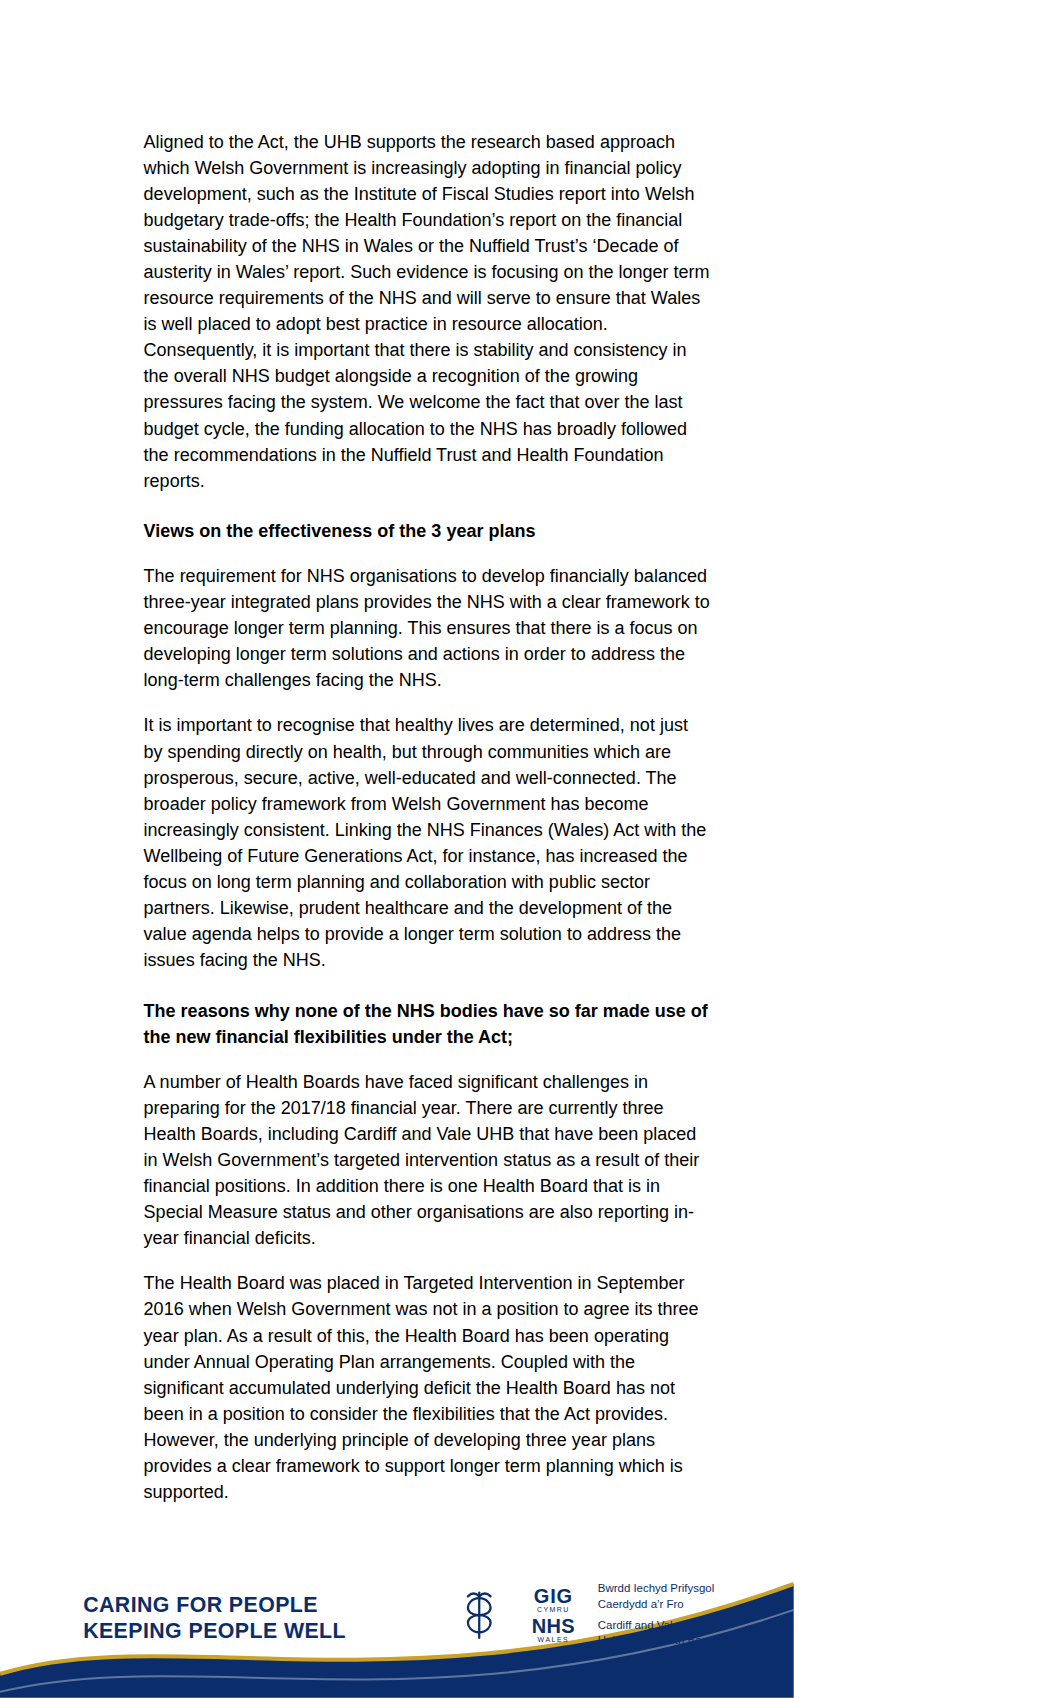Aligned to the Act, the UHB supports the research based approach which Welsh Government is increasingly adopting in financial policy development, such as the Institute of Fiscal Studies report into Welsh budgetary trade-offs; the Health Foundation’s report on the financial sustainability of the NHS in Wales or the Nuffield Trust’s ‘Decade of austerity in Wales’ report. Such evidence is focusing on the longer term resource requirements of the NHS and will serve to ensure that Wales is well placed to adopt best practice in resource allocation. Consequently, it is important that there is stability and consistency in the overall NHS budget alongside a recognition of the growing pressures facing the system. We welcome the fact that over the last budget cycle, the funding allocation to the NHS has broadly followed the recommendations in the Nuffield Trust and Health Foundation reports.
Views on the effectiveness of the 3 year plans
The requirement for NHS organisations to develop financially balanced three-year integrated plans provides the NHS with a clear framework to encourage longer term planning. This ensures that there is a focus on developing longer term solutions and actions in order to address the long-term challenges facing the NHS.
It is important to recognise that healthy lives are determined, not just by spending directly on health, but through communities which are prosperous, secure, active, well-educated and well-connected. The broader policy framework from Welsh Government has become increasingly consistent. Linking the NHS Finances (Wales) Act with the Wellbeing of Future Generations Act, for instance, has increased the focus on long term planning and collaboration with public sector partners. Likewise, prudent healthcare and the development of the value agenda helps to provide a longer term solution to address the issues facing the NHS.
The reasons why none of the NHS bodies have so far made use of the new financial flexibilities under the Act;
A number of Health Boards have faced significant challenges in preparing for the 2017/18 financial year. There are currently three Health Boards, including Cardiff and Vale UHB that have been placed in Welsh Government’s targeted intervention status as a result of their financial positions. In addition there is one Health Board that is in Special Measure status and other organisations are also reporting in-year financial deficits.
The Health Board was placed in Targeted Intervention in September 2016 when Welsh Government was not in a position to agree its three year plan. As a result of this, the Health Board has been operating under Annual Operating Plan arrangements. Coupled with the significant accumulated underlying deficit the Health Board has not been in a position to consider the flexibilities that the Act provides. However, the underlying principle of developing three year plans provides a clear framework to support longer term planning which is supported.
Caring for people
Keeping people well
GIG CYMRU NHS WALES
Bwrdd Iechyd Prifysgol
Caerdydd a’r Fro
Cardiff and Vale
University Health Board